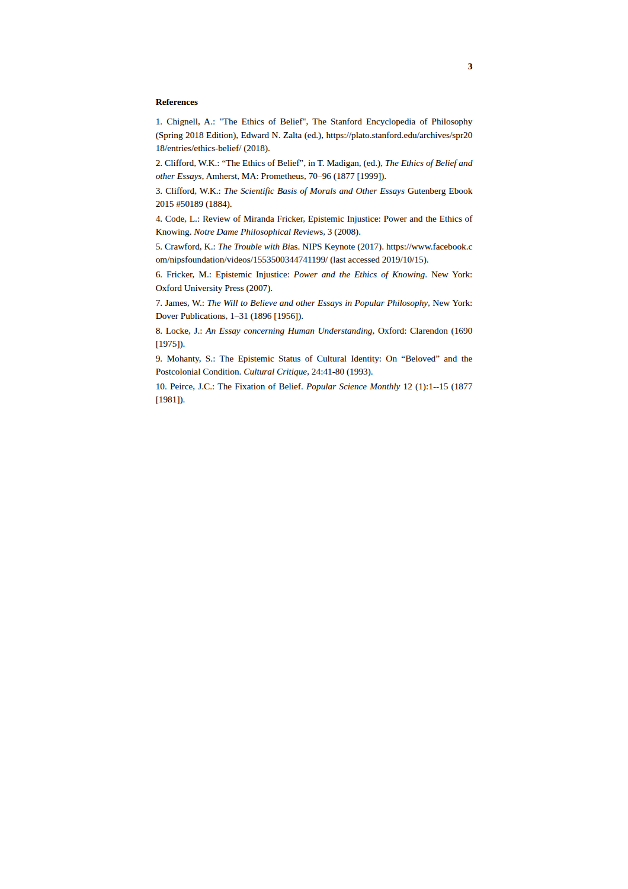3
References
1. Chignell, A.: "The Ethics of Belief", The Stanford Encyclopedia of Philosophy (Spring 2018 Edition), Edward N. Zalta (ed.), https://plato.stanford.edu/archives/spr2018/entries/ethics-belief/ (2018).
2. Clifford, W.K.: “The Ethics of Belief”, in T. Madigan, (ed.), The Ethics of Belief and other Essays, Amherst, MA: Prometheus, 70–96 (1877 [1999]).
3. Clifford, W.K.: The Scientific Basis of Morals and Other Essays Gutenberg Ebook 2015 #50189 (1884).
4. Code, L.: Review of Miranda Fricker, Epistemic Injustice: Power and the Ethics of Knowing. Notre Dame Philosophical Reviews, 3 (2008).
5. Crawford, K.: The Trouble with Bias. NIPS Keynote (2017). https://www.facebook.com/nipsfoundation/videos/1553500344741199/ (last accessed 2019/10/15).
6. Fricker, M.: Epistemic Injustice: Power and the Ethics of Knowing. New York: Oxford University Press (2007).
7. James, W.: The Will to Believe and other Essays in Popular Philosophy, New York: Dover Publications, 1–31 (1896 [1956]).
8. Locke, J.: An Essay concerning Human Understanding, Oxford: Clarendon (1690 [1975]).
9. Mohanty, S.: The Epistemic Status of Cultural Identity: On “Beloved” and the Postcolonial Condition. Cultural Critique, 24:41-80 (1993).
10. Peirce, J.C.: The Fixation of Belief. Popular Science Monthly 12 (1):1--15 (1877 [1981]).